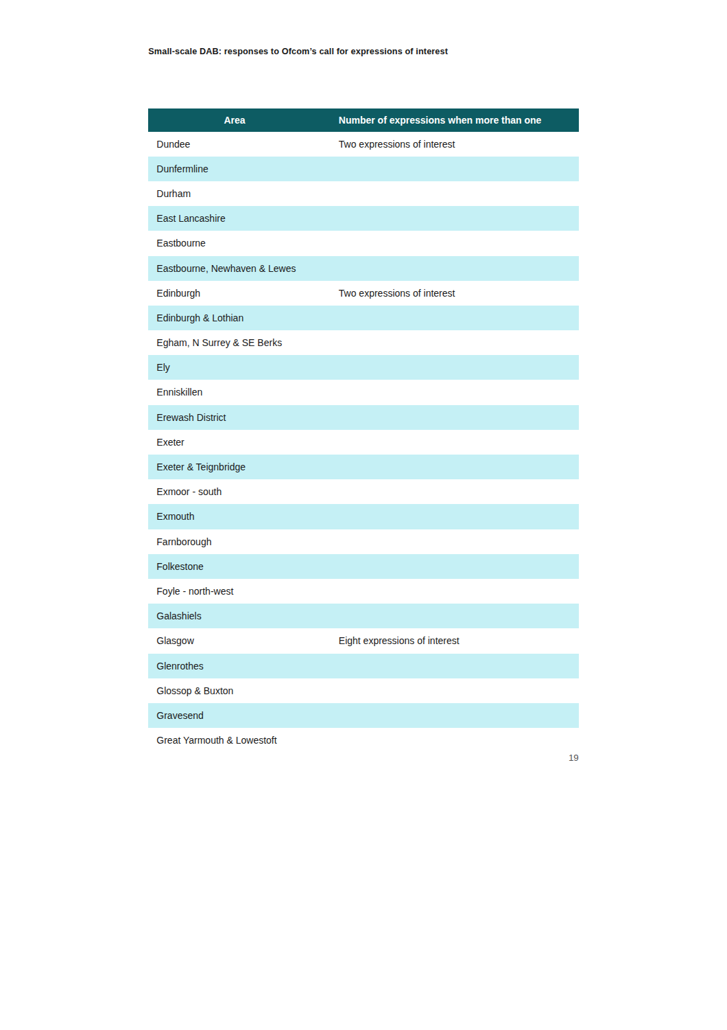Small-scale DAB: responses to Ofcom’s call for expressions of interest
| Area | Number of expressions when more than one |
| --- | --- |
| Dundee | Two expressions of interest |
| Dunfermline | |
| Durham | |
| East Lancashire | |
| Eastbourne | |
| Eastbourne, Newhaven & Lewes | |
| Edinburgh | Two expressions of interest |
| Edinburgh & Lothian | |
| Egham, N Surrey & SE Berks | |
| Ely | |
| Enniskillen | |
| Erewash District | |
| Exeter | |
| Exeter & Teignbridge | |
| Exmoor - south | |
| Exmouth | |
| Farnborough | |
| Folkestone | |
| Foyle - north-west | |
| Galashiels | |
| Glasgow | Eight expressions of interest |
| Glenrothes | |
| Glossop & Buxton | |
| Gravesend | |
| Great Yarmouth & Lowestoft | |
19